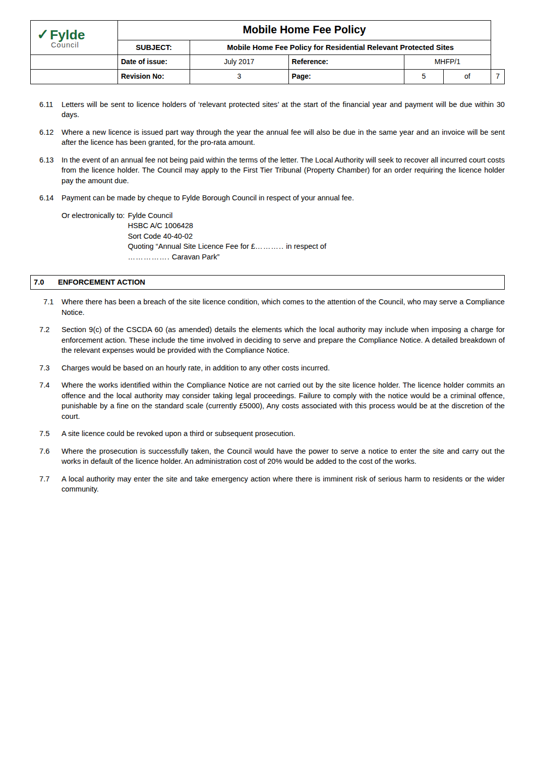| ✓ Fylde Council | Mobile Home Fee Policy |
| SUBJECT: | Mobile Home Fee Policy for Residential Relevant Protected Sites |
| | Date of issue: | July 2017 | Reference: | MHFP/1 |
| | Revision No: | 3 | Page: | 5 | of | 7 |
6.11
Letters will be sent to licence holders of ‘relevant protected sites’ at the start of the financial year and payment will be due within 30 days.
6.12
Where a new licence is issued part way through the year the annual fee will also be due in the same year and an invoice will be sent after the licence has been granted, for the pro-rata amount.
6.13
In the event of an annual fee not being paid within the terms of the letter. The Local Authority will seek to recover all incurred court costs from the licence holder. The Council may apply to the First Tier Tribunal (Property Chamber) for an order requiring the licence holder pay the amount due.
6.14
Payment can be made by cheque to Fylde Borough Council in respect of your annual fee.
| Or electronically to: | Fylde Council |
| | HSBC A/C 1006428 |
| | Sort Code 40-40-02 |
| | Quoting “Annual Site Licence Fee for £ ……….. in respect of |
| | ……………. Caravan Park” |
7.0 ENFORCEMENT ACTION
7.1
Where there has been a breach of the site licence condition, which comes to the attention of the Council, who may serve a Compliance Notice.
7.2
Section 9(c) of the CSCDA 60 (as amended) details the elements which the local authority may include when imposing a charge for enforcement action. These include the time involved in deciding to serve and prepare the Compliance Notice. A detailed breakdown of the relevant expenses would be provided with the Compliance Notice.
7.3
Charges would be based on an hourly rate, in addition to any other costs incurred.
7.4
Where the works identified within the Compliance Notice are not carried out by the site licence holder. The licence holder commits an offence and the local authority may consider taking legal proceedings. Failure to comply with the notice would be a criminal offence, punishable by a fine on the standard scale (currently £5000), Any costs associated with this process would be at the discretion of the court.
7.5
A site licence could be revoked upon a third or subsequent prosecution.
7.6
Where the prosecution is successfully taken, the Council would have the power to serve a notice to enter the site and carry out the works in default of the licence holder. An administration cost of 20% would be added to the cost of the works.
7.7
A local authority may enter the site and take emergency action where there is imminent risk of serious harm to residents or the wider community.